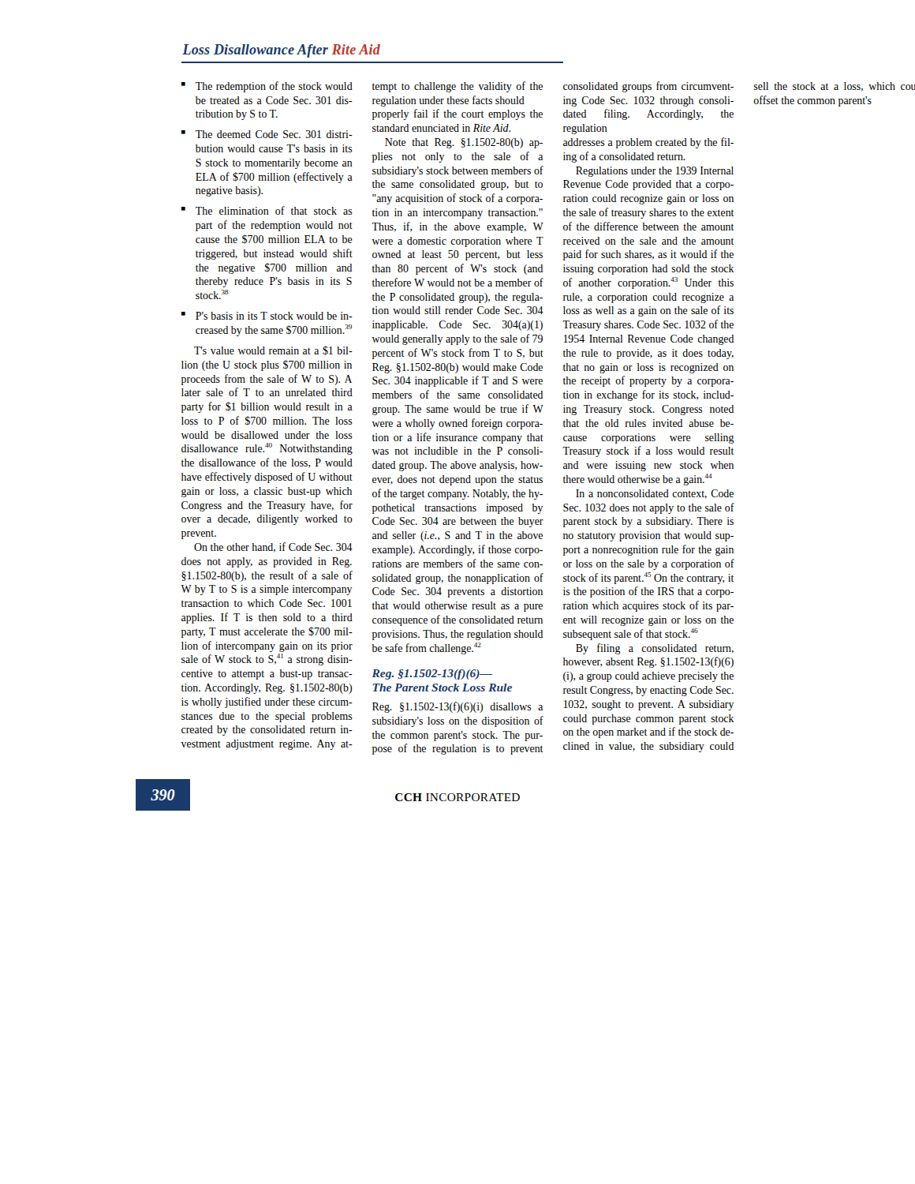Loss Disallowance After Rite Aid
The redemption of the stock would be treated as a Code Sec. 301 distribution by S to T.
The deemed Code Sec. 301 distribution would cause T's basis in its S stock to momentarily become an ELA of $700 million (effectively a negative basis).
The elimination of that stock as part of the redemption would not cause the $700 million ELA to be triggered, but instead would shift the negative $700 million and thereby reduce P's basis in its S stock.38
P's basis in its T stock would be increased by the same $700 million.39
T's value would remain at a $1 billion (the U stock plus $700 million in proceeds from the sale of W to S). A later sale of T to an unrelated third party for $1 billion would result in a loss to P of $700 million. The loss would be disallowed under the loss disallowance rule.40 Notwithstanding the disallowance of the loss, P would have effectively disposed of U without gain or loss, a classic bust-up which Congress and the Treasury have, for over a decade, diligently worked to prevent.
On the other hand, if Code Sec. 304 does not apply, as provided in Reg. §1.1502-80(b), the result of a sale of W by T to S is a simple intercompany transaction to which Code Sec. 1001 applies. If T is then sold to a third party, T must accelerate the $700 million of intercompany gain on its prior sale of W stock to S,41 a strong disincentive to attempt a bust-up transaction. Accordingly, Reg. §1.1502-80(b) is wholly justified under these circumstances due to the special problems created by the consolidated return investment adjustment regime. Any attempt to challenge the validity of the regulation under these facts should
properly fail if the court employs the standard enunciated in Rite Aid.
Note that Reg. §1.1502-80(b) applies not only to the sale of a subsidiary's stock between members of the same consolidated group, but to "any acquisition of stock of a corporation in an intercompany transaction." Thus, if, in the above example, W were a domestic corporation where T owned at least 50 percent, but less than 80 percent of W's stock (and therefore W would not be a member of the P consolidated group), the regulation would still render Code Sec. 304 inapplicable. Code Sec. 304(a)(1) would generally apply to the sale of 79 percent of W's stock from T to S, but Reg. §1.1502-80(b) would make Code Sec. 304 inapplicable if T and S were members of the same consolidated group. The same would be true if W were a wholly owned foreign corporation or a life insurance company that was not includible in the P consolidated group. The above analysis, however, does not depend upon the status of the target company. Notably, the hypothetical transactions imposed by Code Sec. 304 are between the buyer and seller (i.e., S and T in the above example). Accordingly, if those corporations are members of the same consolidated group, the nonapplication of Code Sec. 304 prevents a distortion that would otherwise result as a pure consequence of the consolidated return provisions. Thus, the regulation should be safe from challenge.42
Reg. §1.1502-13(f)(6)—
The Parent Stock Loss Rule
Reg. §1.1502-13(f)(6)(i) disallows a subsidiary's loss on the disposition of the common parent's stock. The purpose of the regulation is to prevent consolidated groups from circumventing Code Sec. 1032 through consolidated filing. Accordingly, the regulation
addresses a problem created by the filing of a consolidated return.
Regulations under the 1939 Internal Revenue Code provided that a corporation could recognize gain or loss on the sale of treasury shares to the extent of the difference between the amount received on the sale and the amount paid for such shares, as it would if the issuing corporation had sold the stock of another corporation.43 Under this rule, a corporation could recognize a loss as well as a gain on the sale of its Treasury shares. Code Sec. 1032 of the 1954 Internal Revenue Code changed the rule to provide, as it does today, that no gain or loss is recognized on the receipt of property by a corporation in exchange for its stock, including Treasury stock. Congress noted that the old rules invited abuse because corporations were selling Treasury stock if a loss would result and were issuing new stock when there would otherwise be a gain.44
In a nonconsolidated context, Code Sec. 1032 does not apply to the sale of parent stock by a subsidiary. There is no statutory provision that would support a nonrecognition rule for the gain or loss on the sale by a corporation of stock of its parent.45 On the contrary, it is the position of the IRS that a corporation which acquires stock of its parent will recognize gain or loss on the subsequent sale of that stock.46
By filing a consolidated return, however, absent Reg. §1.1502-13(f)(6)(i), a group could achieve precisely the result Congress, by enacting Code Sec. 1032, sought to prevent. A subsidiary could purchase common parent stock on the open market and if the stock declined in value, the subsidiary could sell the stock at a loss, which could offset the common parent's
390
CCH INCORPORATED